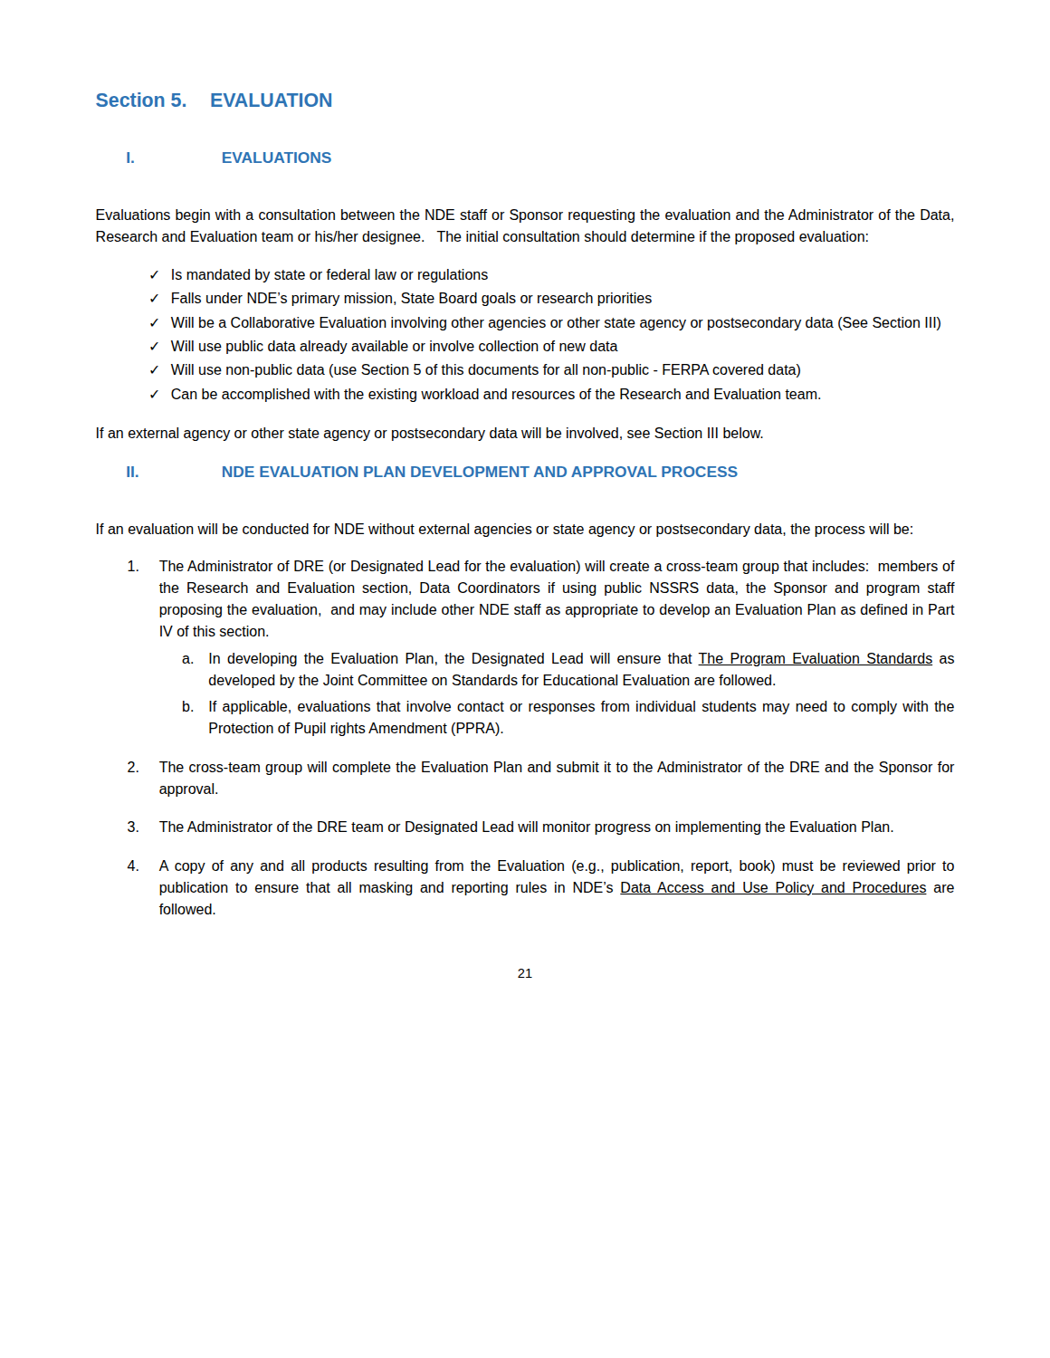Section 5. EVALUATION
I. EVALUATIONS
Evaluations begin with a consultation between the NDE staff or Sponsor requesting the evaluation and the Administrator of the Data, Research and Evaluation team or his/her designee. The initial consultation should determine if the proposed evaluation:
Is mandated by state or federal law or regulations
Falls under NDE’s primary mission, State Board goals or research priorities
Will be a Collaborative Evaluation involving other agencies or other state agency or postsecondary data (See Section III)
Will use public data already available or involve collection of new data
Will use non-public data (use Section 5 of this documents for all non-public - FERPA covered data)
Can be accomplished with the existing workload and resources of the Research and Evaluation team.
If an external agency or other state agency or postsecondary data will be involved, see Section III below.
II. NDE EVALUATION PLAN DEVELOPMENT AND APPROVAL PROCESS
If an evaluation will be conducted for NDE without external agencies or state agency or postsecondary data, the process will be:
The Administrator of DRE (or Designated Lead for the evaluation) will create a cross-team group that includes: members of the Research and Evaluation section, Data Coordinators if using public NSSRS data, the Sponsor and program staff proposing the evaluation, and may include other NDE staff as appropriate to develop an Evaluation Plan as defined in Part IV of this section.
In developing the Evaluation Plan, the Designated Lead will ensure that The Program Evaluation Standards as developed by the Joint Committee on Standards for Educational Evaluation are followed.
If applicable, evaluations that involve contact or responses from individual students may need to comply with the Protection of Pupil rights Amendment (PPRA).
The cross-team group will complete the Evaluation Plan and submit it to the Administrator of the DRE and the Sponsor for approval.
The Administrator of the DRE team or Designated Lead will monitor progress on implementing the Evaluation Plan.
A copy of any and all products resulting from the Evaluation (e.g., publication, report, book) must be reviewed prior to publication to ensure that all masking and reporting rules in NDE’s Data Access and Use Policy and Procedures are followed.
21